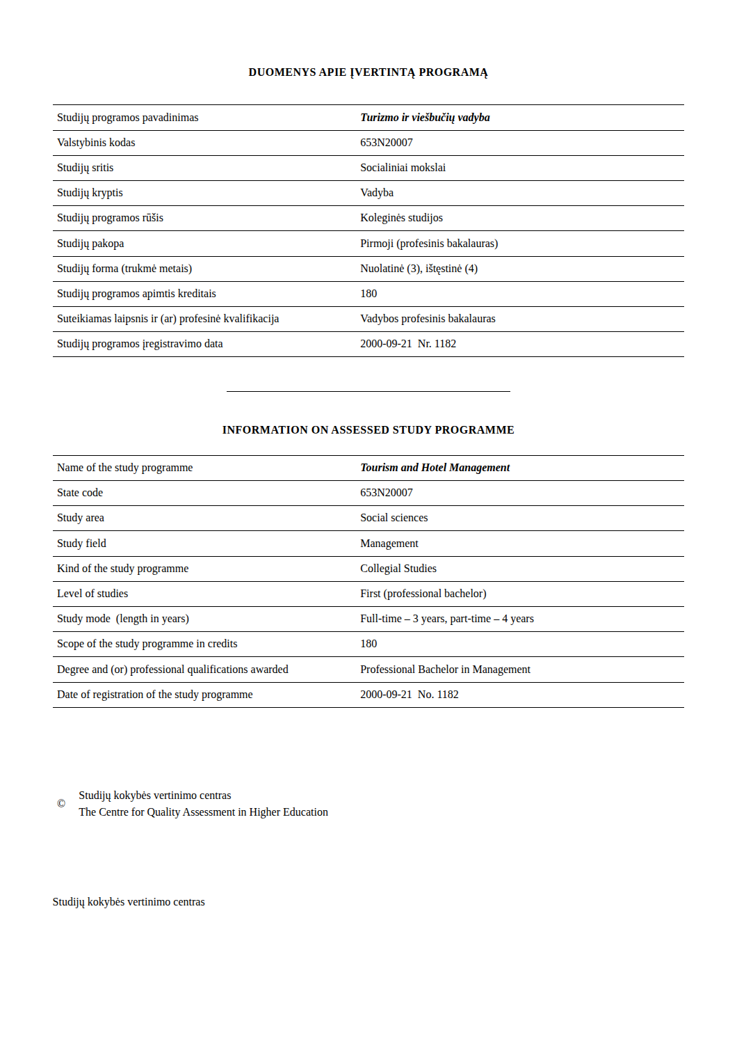DUOMENYS APIE ĮVERTINTĄ PROGRAMĄ
| Studijų programos pavadinimas | Turizmo ir viešbučių vadyba |
| Valstybinis kodas | 653N20007 |
| Studijų sritis | Socialiniai mokslai |
| Studijų kryptis | Vadyba |
| Studijų programos rūšis | Koleginės studijos |
| Studijų pakopa | Pirmoji (profesinis bakalauras) |
| Studijų forma (trukmė metais) | Nuolatinė (3), ištęstinė (4) |
| Studijų programos apimtis kreditais | 180 |
| Suteikiamas laipsnis ir (ar) profesinė kvalifikacija | Vadybos profesinis bakalauras |
| Studijų programos įregistravimo data | 2000-09-21 Nr. 1182 |
INFORMATION ON ASSESSED STUDY PROGRAMME
| Name of the study programme | Tourism and Hotel Management |
| State code | 653N20007 |
| Study area | Social sciences |
| Study field | Management |
| Kind of the study programme | Collegial Studies |
| Level of studies | First (professional bachelor) |
| Study mode (length in years) | Full-time – 3 years, part-time – 4 years |
| Scope of the study programme in credits | 180 |
| Degree and (or) professional qualifications awarded | Professional Bachelor in Management |
| Date of registration of the study programme | 2000-09-21 No. 1182 |
©
Studijų kokybės vertinimo centras
The Centre for Quality Assessment in Higher Education
Studijų kokybės vertinimo centras